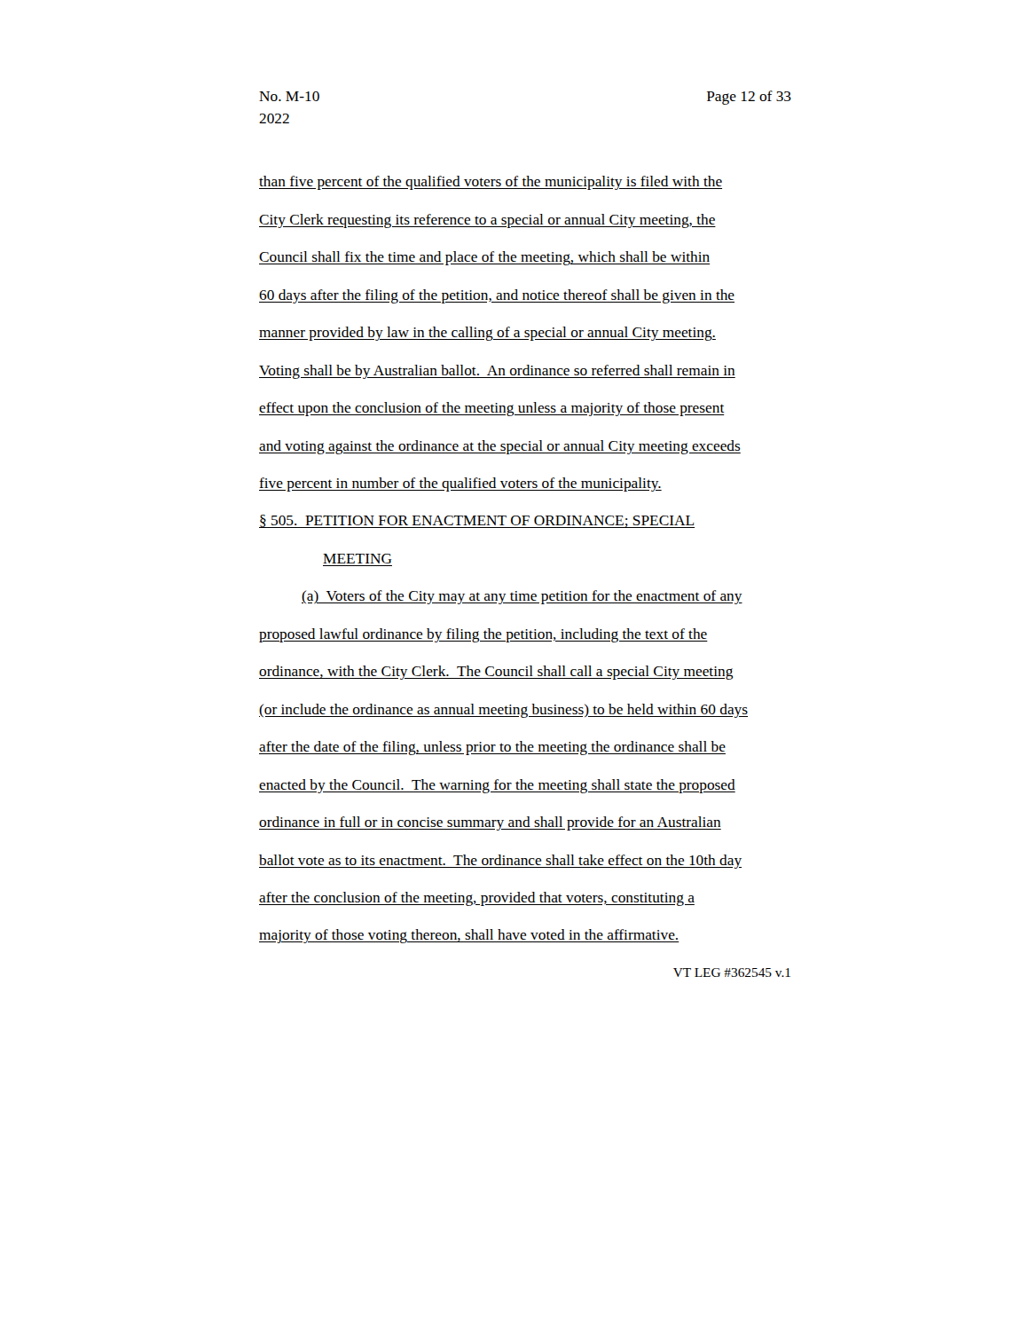No. M-10
2022
Page 12 of 33
than five percent of the qualified voters of the municipality is filed with the
City Clerk requesting its reference to a special or annual City meeting, the
Council shall fix the time and place of the meeting, which shall be within
60 days after the filing of the petition, and notice thereof shall be given in the
manner provided by law in the calling of a special or annual City meeting.
Voting shall be by Australian ballot. An ordinance so referred shall remain in
effect upon the conclusion of the meeting unless a majority of those present
and voting against the ordinance at the special or annual City meeting exceeds
five percent in number of the qualified voters of the municipality.
§ 505. PETITION FOR ENACTMENT OF ORDINANCE; SPECIAL
MEETING
(a) Voters of the City may at any time petition for the enactment of any
proposed lawful ordinance by filing the petition, including the text of the
ordinance, with the City Clerk. The Council shall call a special City meeting
(or include the ordinance as annual meeting business) to be held within 60 days
after the date of the filing, unless prior to the meeting the ordinance shall be
enacted by the Council. The warning for the meeting shall state the proposed
ordinance in full or in concise summary and shall provide for an Australian
ballot vote as to its enactment. The ordinance shall take effect on the 10th day
after the conclusion of the meeting, provided that voters, constituting a
majority of those voting thereon, shall have voted in the affirmative.
VT LEG #362545 v.1